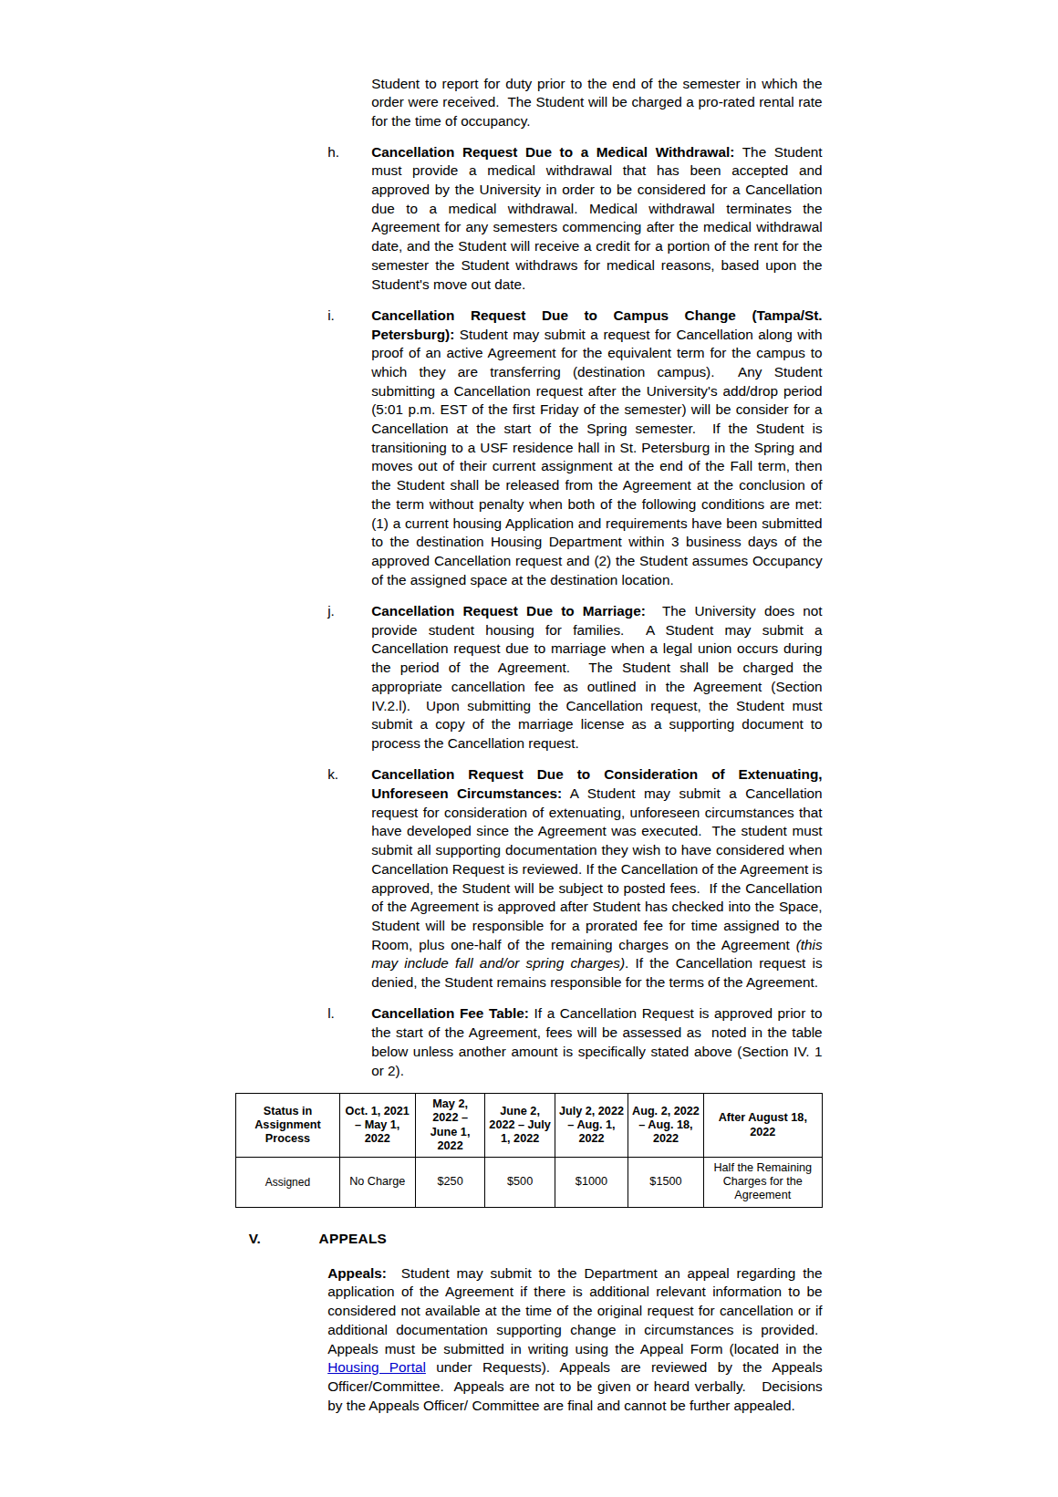Student to report for duty prior to the end of the semester in which the order were received. The Student will be charged a pro-rated rental rate for the time of occupancy.
h. Cancellation Request Due to a Medical Withdrawal: The Student must provide a medical withdrawal that has been accepted and approved by the University in order to be considered for a Cancellation due to a medical withdrawal. Medical withdrawal terminates the Agreement for any semesters commencing after the medical withdrawal date, and the Student will receive a credit for a portion of the rent for the semester the Student withdraws for medical reasons, based upon the Student's move out date.
i. Cancellation Request Due to Campus Change (Tampa/St. Petersburg): Student may submit a request for Cancellation along with proof of an active Agreement for the equivalent term for the campus to which they are transferring (destination campus). Any Student submitting a Cancellation request after the University's add/drop period (5:01 p.m. EST of the first Friday of the semester) will be consider for a Cancellation at the start of the Spring semester. If the Student is transitioning to a USF residence hall in St. Petersburg in the Spring and moves out of their current assignment at the end of the Fall term, then the Student shall be released from the Agreement at the conclusion of the term without penalty when both of the following conditions are met: (1) a current housing Application and requirements have been submitted to the destination Housing Department within 3 business days of the approved Cancellation request and (2) the Student assumes Occupancy of the assigned space at the destination location.
j. Cancellation Request Due to Marriage: The University does not provide student housing for families. A Student may submit a Cancellation request due to marriage when a legal union occurs during the period of the Agreement. The Student shall be charged the appropriate cancellation fee as outlined in the Agreement (Section IV.2.l). Upon submitting the Cancellation request, the Student must submit a copy of the marriage license as a supporting document to process the Cancellation request.
k. Cancellation Request Due to Consideration of Extenuating, Unforeseen Circumstances: A Student may submit a Cancellation request for consideration of extenuating, unforeseen circumstances that have developed since the Agreement was executed. The student must submit all supporting documentation they wish to have considered when Cancellation Request is reviewed. If the Cancellation of the Agreement is approved, the Student will be subject to posted fees. If the Cancellation of the Agreement is approved after Student has checked into the Space, Student will be responsible for a prorated fee for time assigned to the Room, plus one-half of the remaining charges on the Agreement (this may include fall and/or spring charges). If the Cancellation request is denied, the Student remains responsible for the terms of the Agreement.
l. Cancellation Fee Table: If a Cancellation Request is approved prior to the start of the Agreement, fees will be assessed as noted in the table below unless another amount is specifically stated above (Section IV. 1 or 2).
| Status in Assignment Process | Oct. 1, 2021 – May 1, 2022 | May 2, 2022 – June 1, 2022 | June 2, 2022 – July 1, 2022 | July 2, 2022 – Aug. 1, 2022 | Aug. 2, 2022 – Aug. 18, 2022 | After August 18, 2022 |
| --- | --- | --- | --- | --- | --- | --- |
| Assigned | No Charge | $250 | $500 | $1000 | $1500 | Half the Remaining Charges for the Agreement |
V. APPEALS
Appeals: Student may submit to the Department an appeal regarding the application of the Agreement if there is additional relevant information to be considered not available at the time of the original request for cancellation or if additional documentation supporting change in circumstances is provided. Appeals must be submitted in writing using the Appeal Form (located in the Housing Portal under Requests). Appeals are reviewed by the Appeals Officer/Committee. Appeals are not to be given or heard verbally. Decisions by the Appeals Officer/ Committee are final and cannot be further appealed.